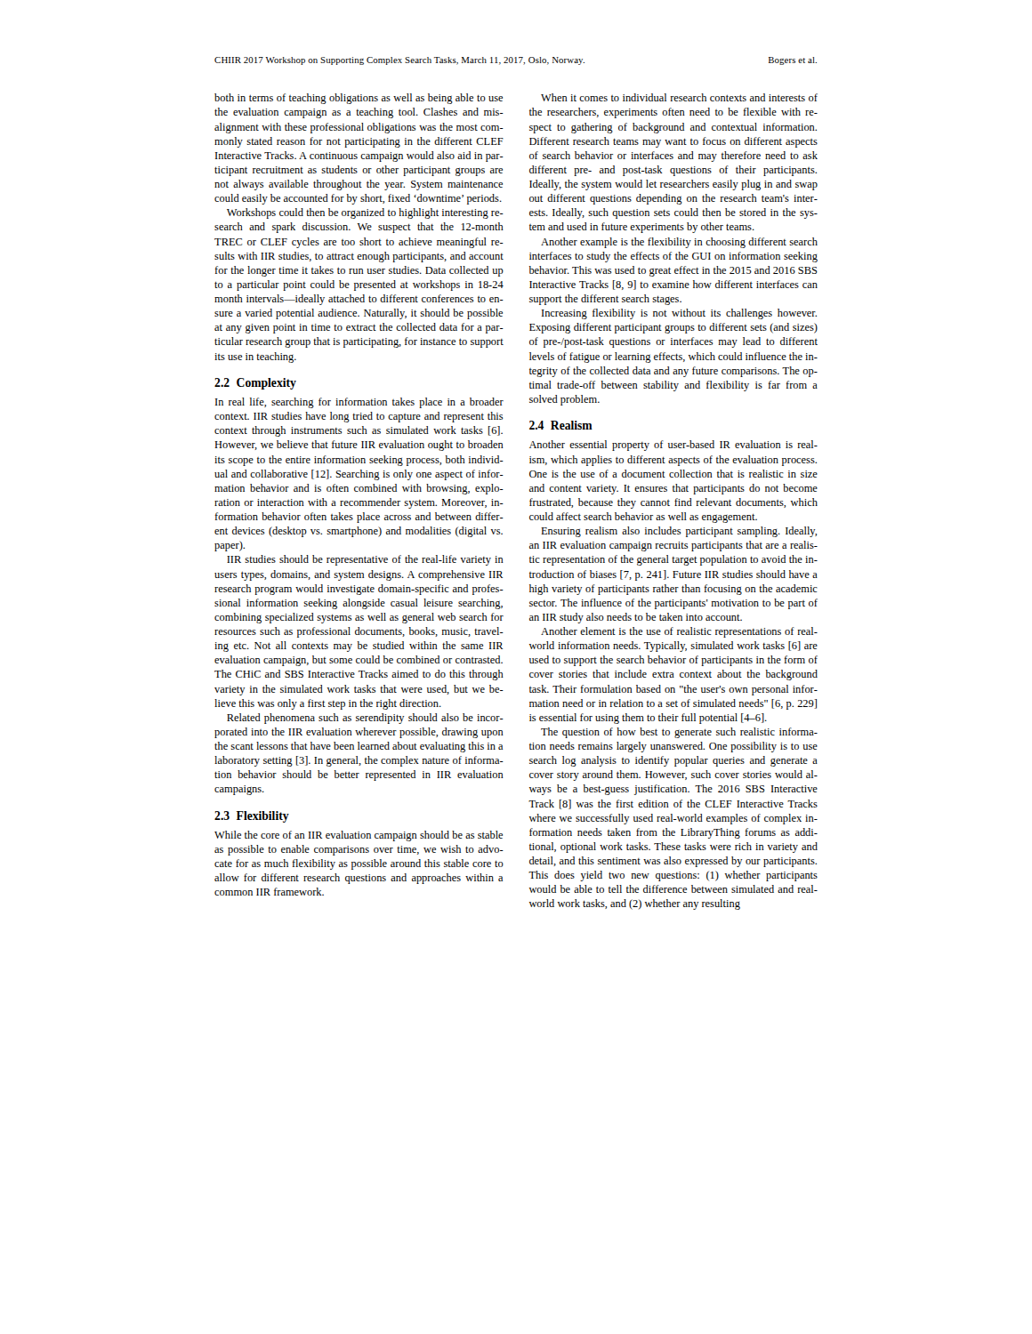CHIIR 2017 Workshop on Supporting Complex Search Tasks, March 11, 2017, Oslo, Norway.
Bogers et al.
both in terms of teaching obligations as well as being able to use the evaluation campaign as a teaching tool. Clashes and misalignment with these professional obligations was the most commonly stated reason for not participating in the different CLEF Interactive Tracks. A continuous campaign would also aid in participant recruitment as students or other participant groups are not always available throughout the year. System maintenance could easily be accounted for by short, fixed ‘downtime’ periods.
Workshops could then be organized to highlight interesting research and spark discussion. We suspect that the 12-month TREC or CLEF cycles are too short to achieve meaningful results with IIR studies, to attract enough participants, and account for the longer time it takes to run user studies. Data collected up to a particular point could be presented at workshops in 18-24 month intervals—ideally attached to different conferences to ensure a varied potential audience. Naturally, it should be possible at any given point in time to extract the collected data for a particular research group that is participating, for instance to support its use in teaching.
2.2 Complexity
In real life, searching for information takes place in a broader context. IIR studies have long tried to capture and represent this context through instruments such as simulated work tasks [6]. However, we believe that future IIR evaluation ought to broaden its scope to the entire information seeking process, both individual and collaborative [12]. Searching is only one aspect of information behavior and is often combined with browsing, exploration or interaction with a recommender system. Moreover, information behavior often takes place across and between different devices (desktop vs. smartphone) and modalities (digital vs. paper).
IIR studies should be representative of the real-life variety in users types, domains, and system designs. A comprehensive IIR research program would investigate domain-specific and professional information seeking alongside casual leisure searching, combining specialized systems as well as general web search for resources such as professional documents, books, music, traveling etc. Not all contexts may be studied within the same IIR evaluation campaign, but some could be combined or contrasted. The CHiC and SBS Interactive Tracks aimed to do this through variety in the simulated work tasks that were used, but we believe this was only a first step in the right direction.
Related phenomena such as serendipity should also be incorporated into the IIR evaluation wherever possible, drawing upon the scant lessons that have been learned about evaluating this in a laboratory setting [3]. In general, the complex nature of information behavior should be better represented in IIR evaluation campaigns.
2.3 Flexibility
While the core of an IIR evaluation campaign should be as stable as possible to enable comparisons over time, we wish to advocate for as much flexibility as possible around this stable core to allow for different research questions and approaches within a common IIR framework.
When it comes to individual research contexts and interests of the researchers, experiments often need to be flexible with respect to gathering of background and contextual information. Different research teams may want to focus on different aspects of search behavior or interfaces and may therefore need to ask different pre- and post-task questions of their participants. Ideally, the system would let researchers easily plug in and swap out different questions depending on the research team's interests. Ideally, such question sets could then be stored in the system and used in future experiments by other teams.
Another example is the flexibility in choosing different search interfaces to study the effects of the GUI on information seeking behavior. This was used to great effect in the 2015 and 2016 SBS Interactive Tracks [8, 9] to examine how different interfaces can support the different search stages.
Increasing flexibility is not without its challenges however. Exposing different participant groups to different sets (and sizes) of pre-/post-task questions or interfaces may lead to different levels of fatigue or learning effects, which could influence the integrity of the collected data and any future comparisons. The optimal trade-off between stability and flexibility is far from a solved problem.
2.4 Realism
Another essential property of user-based IR evaluation is realism, which applies to different aspects of the evaluation process. One is the use of a document collection that is realistic in size and content variety. It ensures that participants do not become frustrated, because they cannot find relevant documents, which could affect search behavior as well as engagement.
Ensuring realism also includes participant sampling. Ideally, an IIR evaluation campaign recruits participants that are a realistic representation of the general target population to avoid the introduction of biases [7, p. 241]. Future IIR studies should have a high variety of participants rather than focusing on the academic sector. The influence of the participants' motivation to be part of an IIR study also needs to be taken into account.
Another element is the use of realistic representations of real-world information needs. Typically, simulated work tasks [6] are used to support the search behavior of participants in the form of cover stories that include extra context about the background task. Their formulation based on "the user's own personal information need or in relation to a set of simulated needs" [6, p. 229] is essential for using them to their full potential [4–6].
The question of how best to generate such realistic information needs remains largely unanswered. One possibility is to use search log analysis to identify popular queries and generate a cover story around them. However, such cover stories would always be a best-guess justification. The 2016 SBS Interactive Track [8] was the first edition of the CLEF Interactive Tracks where we successfully used real-world examples of complex information needs taken from the LibraryThing forums as additional, optional work tasks. These tasks were rich in variety and detail, and this sentiment was also expressed by our participants. This does yield two new questions: (1) whether participants would be able to tell the difference between simulated and real-world work tasks, and (2) whether any resulting